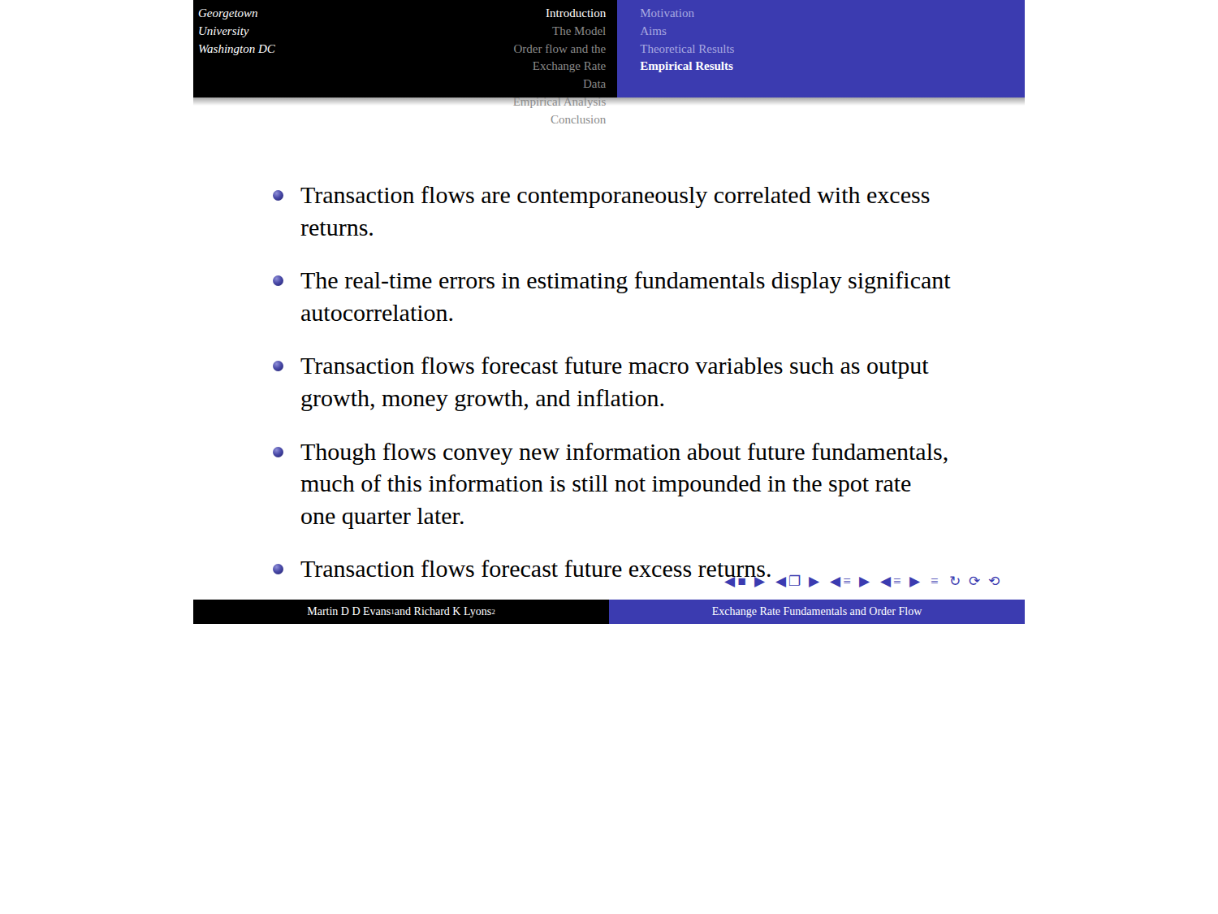Georgetown
University
Washington DC
Introduction
The Model
Order flow and the Exchange Rate
Data
Empirical Analysis
Conclusion
Motivation
Aims
Theoretical Results
Empirical Results
Transaction flows are contemporaneously correlated with excess returns.
The real-time errors in estimating fundamentals display significant autocorrelation.
Transaction flows forecast future macro variables such as output growth, money growth, and inflation.
Though flows convey new information about future fundamentals, much of this information is still not impounded in the spot rate one quarter later.
Transaction flows forecast future excess returns.
◀■ ▶◀❐ ▶◀≡ ▶◀≡ ▶≡↻ ⟳ ⟲
Martin D D Evans1 and Richard K Lyons2
Exchange Rate Fundamentals and Order Flow